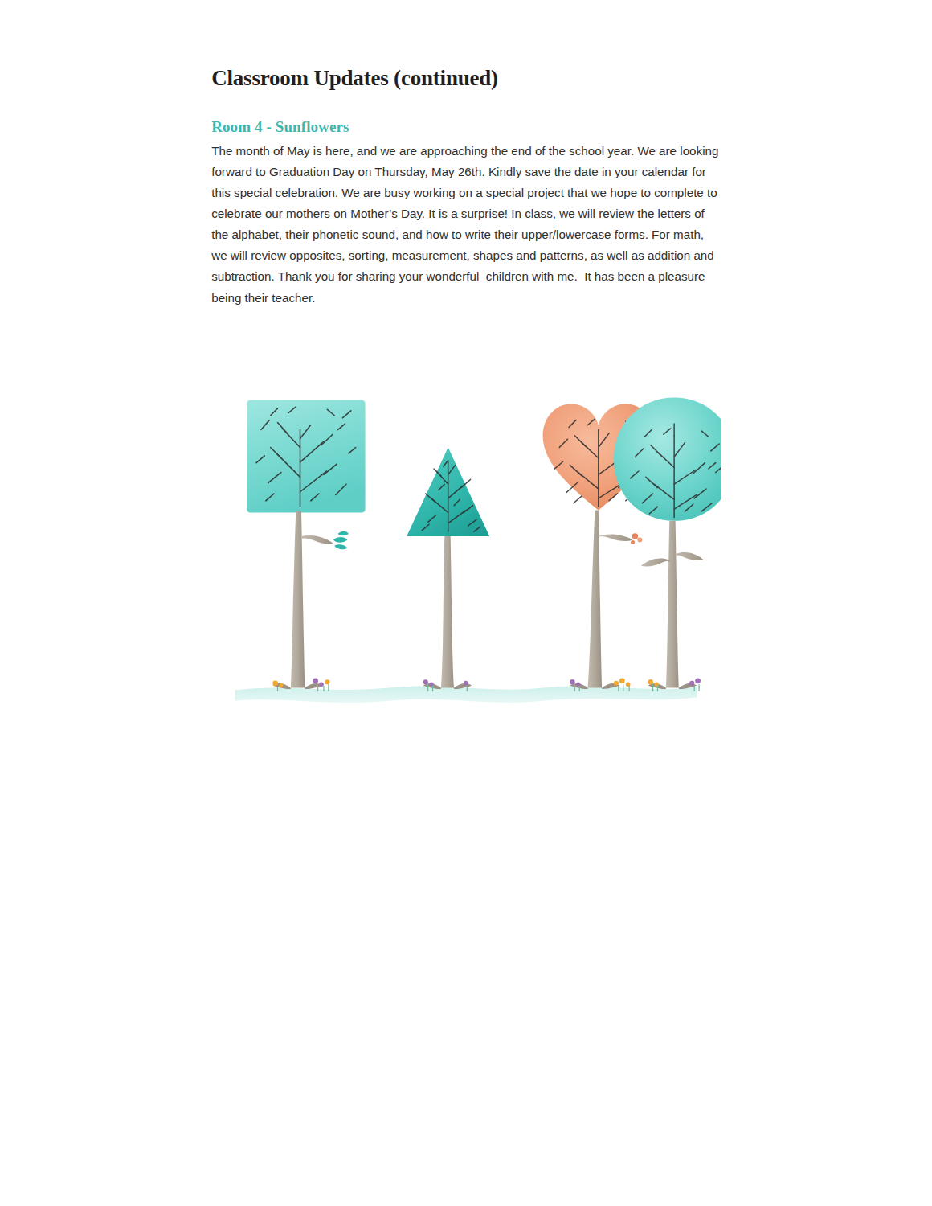Classroom Updates (continued)
Room 4 - Sunflowers
The month of May is here, and we are approaching the end of the school year. We are looking forward to Graduation Day on Thursday, May 26th. Kindly save the date in your calendar for this special celebration. We are busy working on a special project that we hope to complete to celebrate our mothers on Mother’s Day. It is a surprise! In class, we will review the letters of the alphabet, their phonetic sound, and how to write their upper/lowercase forms. For math, we will review opposites, sorting, measurement, shapes and patterns, as well as addition and subtraction. Thank you for sharing your wonderful children with me. It has been a pleasure being their teacher.